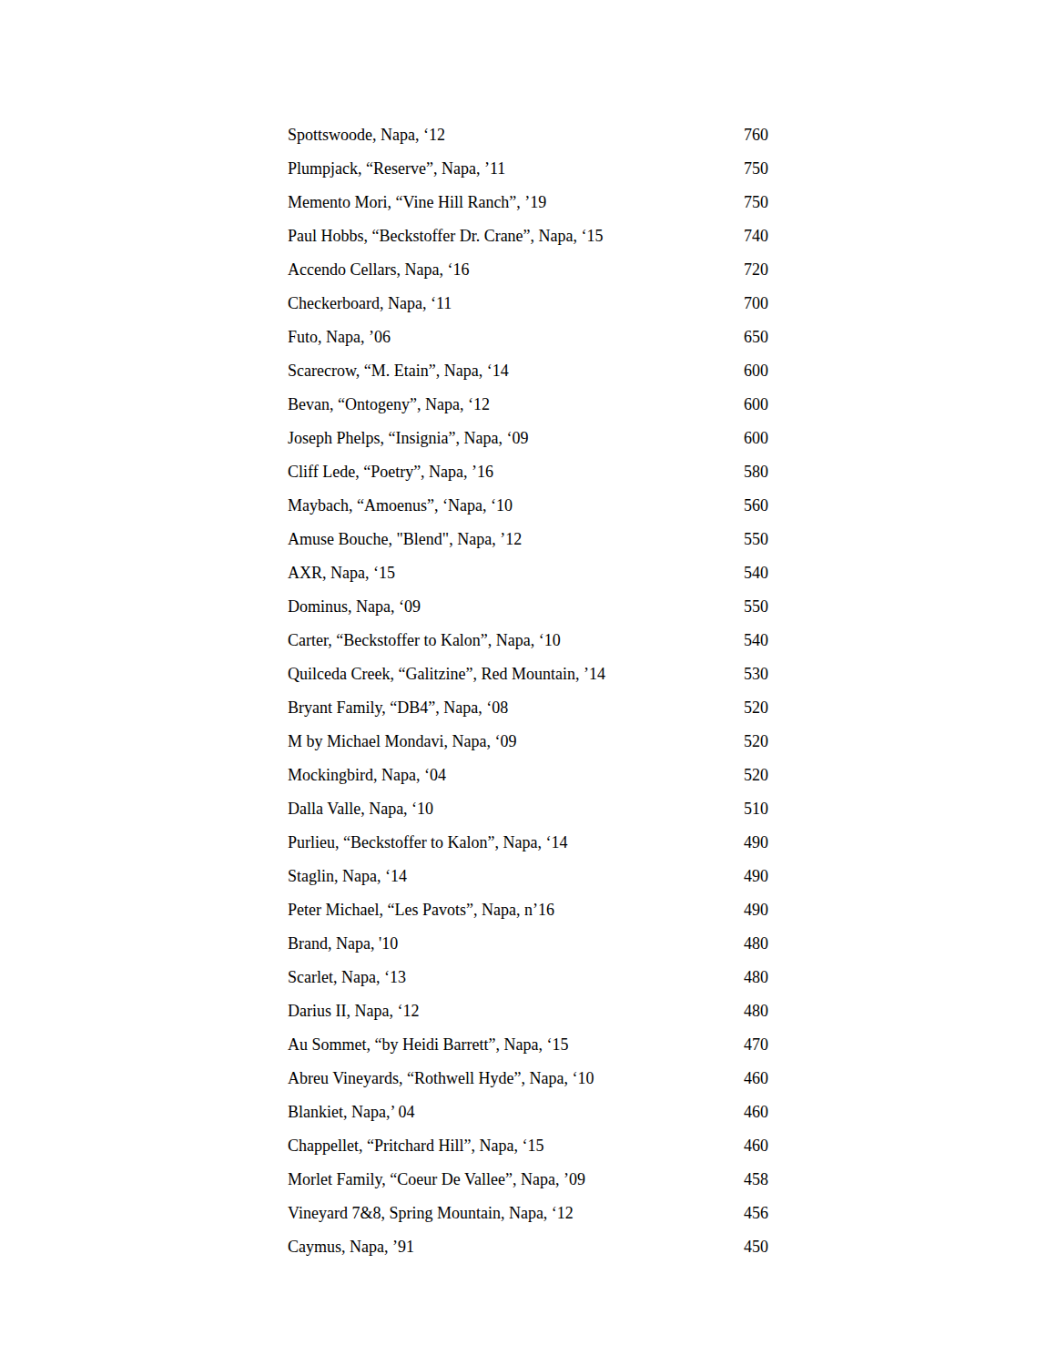| Spottswoode, Napa, ‘12 | 760 |
| Plumpjack, “Reserve”, Napa, ’11 | 750 |
| Memento Mori, “Vine Hill Ranch”, ’19 | 750 |
| Paul Hobbs, “Beckstoffer Dr. Crane”, Napa, ‘15 | 740 |
| Accendo Cellars, Napa, ‘16 | 720 |
| Checkerboard, Napa, ‘11 | 700 |
| Futo, Napa, ’06 | 650 |
| Scarecrow, “M. Etain”, Napa, ‘14 | 600 |
| Bevan, “Ontogeny”, Napa, ‘12 | 600 |
| Joseph Phelps, “Insignia”, Napa, ‘09 | 600 |
| Cliff Lede, “Poetry”, Napa, ’16 | 580 |
| Maybach, “Amoenus”, ‘Napa, ‘10 | 560 |
| Amuse Bouche, "Blend", Napa, ’12 | 550 |
| AXR, Napa, ‘15 | 540 |
| Dominus, Napa, ‘09 | 550 |
| Carter, “Beckstoffer to Kalon”, Napa, ‘10 | 540 |
| Quilceda Creek, “Galitzine”, Red Mountain, ’14 | 530 |
| Bryant Family, “DB4”, Napa, ‘08 | 520 |
| M by Michael Mondavi, Napa, ‘09 | 520 |
| Mockingbird, Napa, ‘04 | 520 |
| Dalla Valle, Napa, ‘10 | 510 |
| Purlieu, “Beckstoffer to Kalon”, Napa, ‘14 | 490 |
| Staglin, Napa, ‘14 | 490 |
| Peter Michael, “Les Pavots”, Napa, n’16 | 490 |
| Brand, Napa, '10 | 480 |
| Scarlet, Napa, ‘13 | 480 |
| Darius II, Napa, ‘12 | 480 |
| Au Sommet, “by Heidi Barrett”, Napa, ‘15 | 470 |
| Abreu Vineyards, “Rothwell Hyde”, Napa, ‘10 | 460 |
| Blankiet, Napa,’ 04 | 460 |
| Chappellet, “Pritchard Hill”, Napa, ‘15 | 460 |
| Morlet Family, “Coeur De Vallee”, Napa, ’09 | 458 |
| Vineyard 7&8, Spring Mountain, Napa, ‘12 | 456 |
| Caymus, Napa, ’91 | 450 |